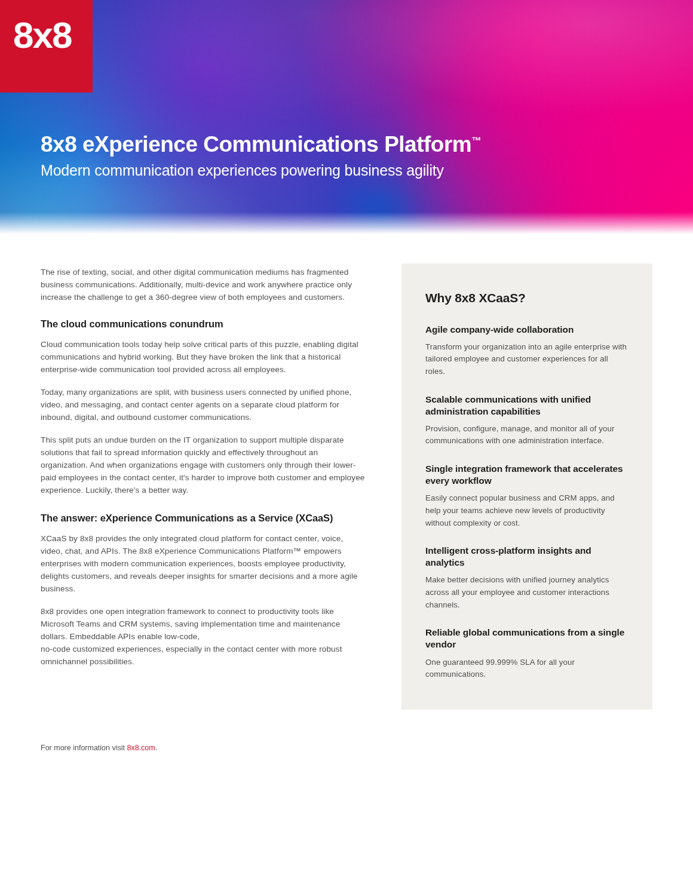8x8
8x8 eXperience Communications Platform™
Modern communication experiences powering business agility
The rise of texting, social, and other digital communication mediums has fragmented business communications. Additionally, multi-device and work anywhere practice only increase the challenge to get a 360-degree view of both employees and customers.
The cloud communications conundrum
Cloud communication tools today help solve critical parts of this puzzle, enabling digital communications and hybrid working. But they have broken the link that a historical enterprise-wide communication tool provided across all employees.
Today, many organizations are split, with business users connected by unified phone, video, and messaging, and contact center agents on a separate cloud platform for inbound, digital, and outbound customer communications.
This split puts an undue burden on the IT organization to support multiple disparate solutions that fail to spread information quickly and effectively throughout an organization. And when organizations engage with customers only through their lower-paid employees in the contact center, it's harder to improve both customer and employee experience. Luckily, there's a better way.
The answer: e Xperience Communications as a Service (XCaaS)
XCaaS by 8x8 provides the only integrated cloud platform for contact center, voice, video, chat, and APIs. The 8x8 eXperience Communications Platform™ empowers enterprises with modern communication experiences, boosts employee productivity, delights customers, and reveals deeper insights for smarter decisions and a more agile business.
8x8 provides one open integration framework to connect to productivity tools like Microsoft Teams and CRM systems, saving implementation time and maintenance dollars. Embeddable APIs enable low-code,
no-code customized experiences, especially in the contact center with more robust omnichannel possibilities.
Why 8x8 XCaaS?
Agile company-wide collaboration
Transform your organization into an agile enterprise with tailored employee and customer experiences for all roles.
Scalable communications with unified administration capabilities
Provision, configure, manage, and monitor all of your communications with one administration interface.
Single integration framework that accelerates every workflow
Easily connect popular business and CRM apps, and help your teams achieve new levels of productivity without complexity or cost.
Intelligent cross-platform insights and analytics
Make better decisions with unified journey analytics across all your employee and customer interactions channels.
Reliable global communications from a single vendor
One guaranteed 99.999% SLA for all your communications.
For more information visit 8x8.com.